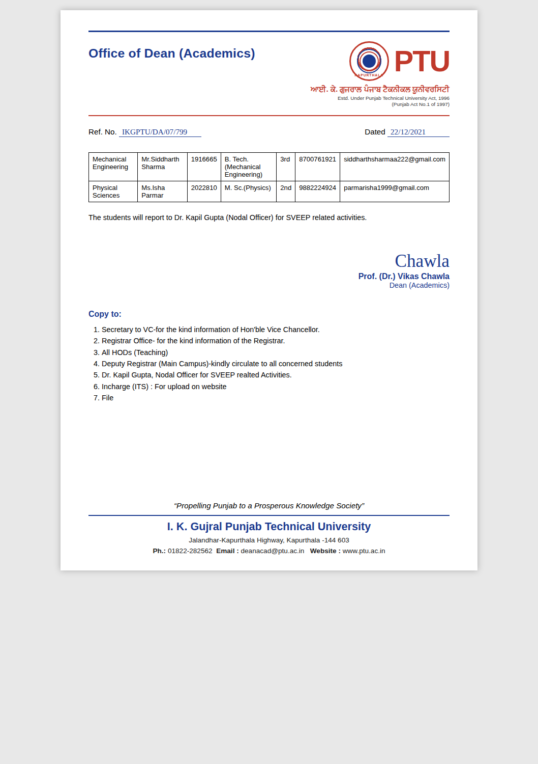Office of Dean (Academics)
KAPURTHALA
PTU
ਆਈ. ਕੇ. ਗੁਜਰਾਲ ਪੰਜਾਬ ਟੈਕਨੀਕਲ ਯੂਨੀਵਰਸਿਟੀ
Estd. Under Punjab Technical University Act, 1996
(Punjab Act No.1 of 1997)
Ref. No. IKGPTU/DA/07/799
Dated 22/12/2021
| Mechanical Engineering | Mr.Siddharth Sharma | 1916665 | B. Tech. (Mechanical Engineering) | 3rd | 8700761921 | siddharthsharmaa222@gmail.com |
| Physical Sciences | Ms.Isha Parmar | 2022810 | M. Sc.(Physics) | 2nd | 9882224924 | parmarisha1999@gmail.com |
The students will report to Dr. Kapil Gupta (Nodal Officer) for SVEEP related activities.
Chawla
Prof. (Dr.) Vikas Chawla
Dean (Academics)
Copy to:
Secretary to VC-for the kind information of Hon'ble Vice Chancellor.
Registrar Office- for the kind information of the Registrar.
All HODs (Teaching)
Deputy Registrar (Main Campus)-kindly circulate to all concerned students
Dr. Kapil Gupta, Nodal Officer for SVEEP realted Activities.
Incharge (ITS) : For upload on website
File
“Propelling Punjab to a Prosperous Knowledge Society”
I. K. Gujral Punjab Technical University
Jalandhar-Kapurthala Highway, Kapurthala -144 603
Ph.: 01822-282562 Email : deanacad@ptu.ac.in Website : www.ptu.ac.in